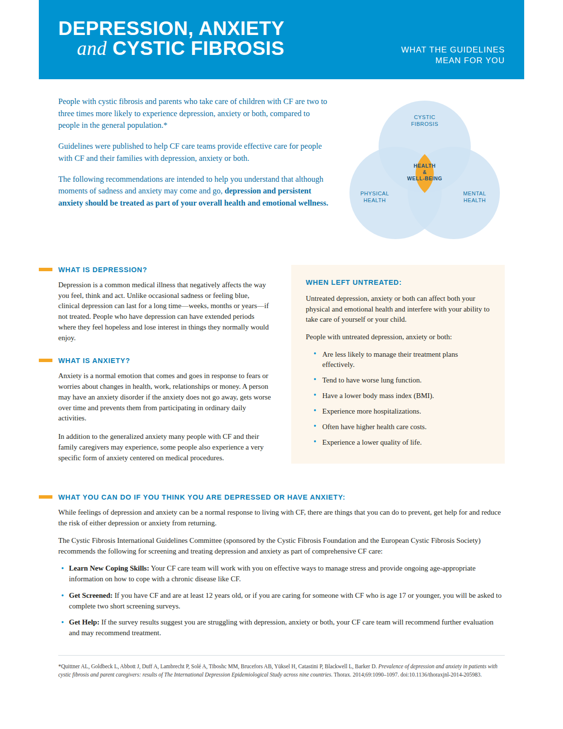Depression, Anxiety and Cystic Fibrosis
What the Guidelines
Mean for You
People with cystic fibrosis and parents who take care of children with CF are two to three times more likely to experience depression, anxiety or both, compared to people in the general population.*
Guidelines were published to help CF care teams provide effective care for people with CF and their families with depression, anxiety or both.
The following recommendations are intended to help you understand that although moments of sadness and anxiety may come and go, depression and persistent anxiety should be treated as part of your overall health and emotional wellness.
CYSTIC FIBROSIS PHYSICAL HEALTH MENTAL HEALTH HEALTH & WELL-BEING
What is Depression?
Depression is a common medical illness that negatively affects the way you feel, think and act. Unlike occasional sadness or feeling blue, clinical depression can last for a long time—weeks, months or years—if not treated. People who have depression can have extended periods where they feel hopeless and lose interest in things they normally would enjoy.
What is Anxiety?
Anxiety is a normal emotion that comes and goes in response to fears or worries about changes in health, work, relationships or money. A person may have an anxiety disorder if the anxiety does not go away, gets worse over time and prevents them from participating in ordinary daily activities.
In addition to the generalized anxiety many people with CF and their family caregivers may experience, some people also experience a very specific form of anxiety centered on medical procedures.
When Left Untreated:
Untreated depression, anxiety or both can affect both your physical and emotional health and interfere with your ability to take care of yourself or your child.
People with untreated depression, anxiety or both:
Are less likely to manage their treatment plans effectively.
Tend to have worse lung function.
Have a lower body mass index (BMI).
Experience more hospitalizations.
Often have higher health care costs.
Experience a lower quality of life.
What You Can Do If You Think You Are Depressed or Have Anxiety:
While feelings of depression and anxiety can be a normal response to living with CF, there are things that you can do to prevent, get help for and reduce the risk of either depression or anxiety from returning.
The Cystic Fibrosis International Guidelines Committee (sponsored by the Cystic Fibrosis Foundation and the European Cystic Fibrosis Society) recommends the following for screening and treating depression and anxiety as part of comprehensive CF care:
Learn New Coping Skills: Your CF care team will work with you on effective ways to manage stress and provide ongoing age-appropriate information on how to cope with a chronic disease like CF.
Get Screened: If you have CF and are at least 12 years old, or if you are caring for someone with CF who is age 17 or younger, you will be asked to complete two short screening surveys.
Get Help: If the survey results suggest you are struggling with depression, anxiety or both, your CF care team will recommend further evaluation and may recommend treatment.
*Quittner AL, Goldbeck L, Abbott J, Duff A, Lambrecht P, Solé A, Tiboshc MM, Brucefors AB, Yüksel H, Catastini P, Blackwell L, Barker D. Prevalence of depression and anxiety in patients with cystic fibrosis and parent caregivers: results of The International Depression Epidemiological Study across nine countries. Thorax. 2014;69:1090–1097. doi:10.1136/thoraxjnl-2014-205983.